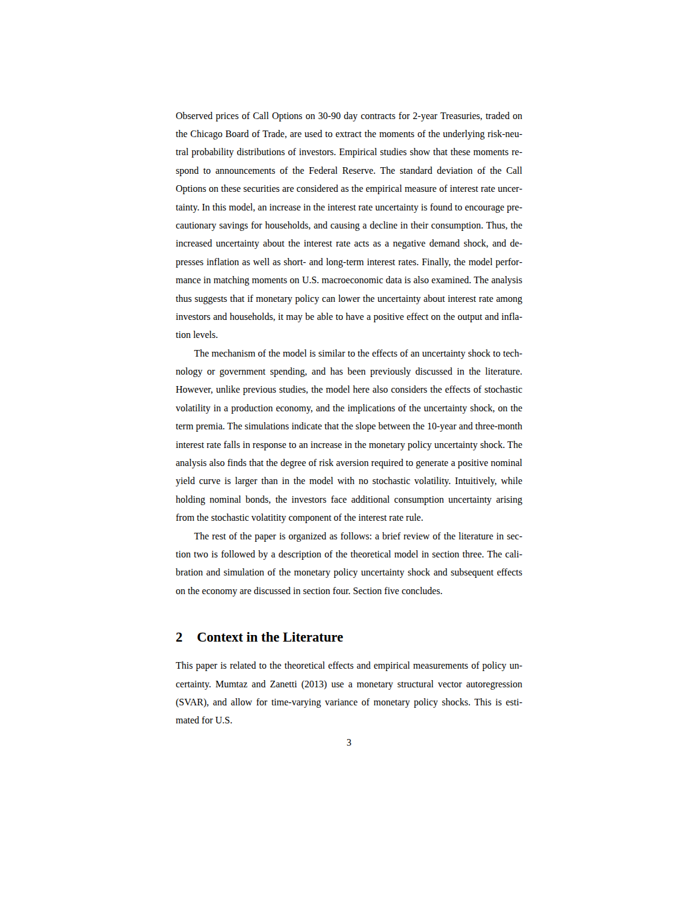Observed prices of Call Options on 30-90 day contracts for 2-year Treasuries, traded on the Chicago Board of Trade, are used to extract the moments of the underlying risk-neutral probability distributions of investors. Empirical studies show that these moments respond to announcements of the Federal Reserve. The standard deviation of the Call Options on these securities are considered as the empirical measure of interest rate uncertainty. In this model, an increase in the interest rate uncertainty is found to encourage precautionary savings for households, and causing a decline in their consumption. Thus, the increased uncertainty about the interest rate acts as a negative demand shock, and depresses inflation as well as short- and long-term interest rates. Finally, the model performance in matching moments on U.S. macroeconomic data is also examined. The analysis thus suggests that if monetary policy can lower the uncertainty about interest rate among investors and households, it may be able to have a positive effect on the output and inflation levels.
The mechanism of the model is similar to the effects of an uncertainty shock to technology or government spending, and has been previously discussed in the literature. However, unlike previous studies, the model here also considers the effects of stochastic volatility in a production economy, and the implications of the uncertainty shock, on the term premia. The simulations indicate that the slope between the 10-year and three-month interest rate falls in response to an increase in the monetary policy uncertainty shock. The analysis also finds that the degree of risk aversion required to generate a positive nominal yield curve is larger than in the model with no stochastic volatility. Intuitively, while holding nominal bonds, the investors face additional consumption uncertainty arising from the stochastic volatitity component of the interest rate rule.
The rest of the paper is organized as follows: a brief review of the literature in section two is followed by a description of the theoretical model in section three. The calibration and simulation of the monetary policy uncertainty shock and subsequent effects on the economy are discussed in section four. Section five concludes.
2 Context in the Literature
This paper is related to the theoretical effects and empirical measurements of policy uncertainty. Mumtaz and Zanetti (2013) use a monetary structural vector autoregression (SVAR), and allow for time-varying variance of monetary policy shocks. This is estimated for U.S.
3